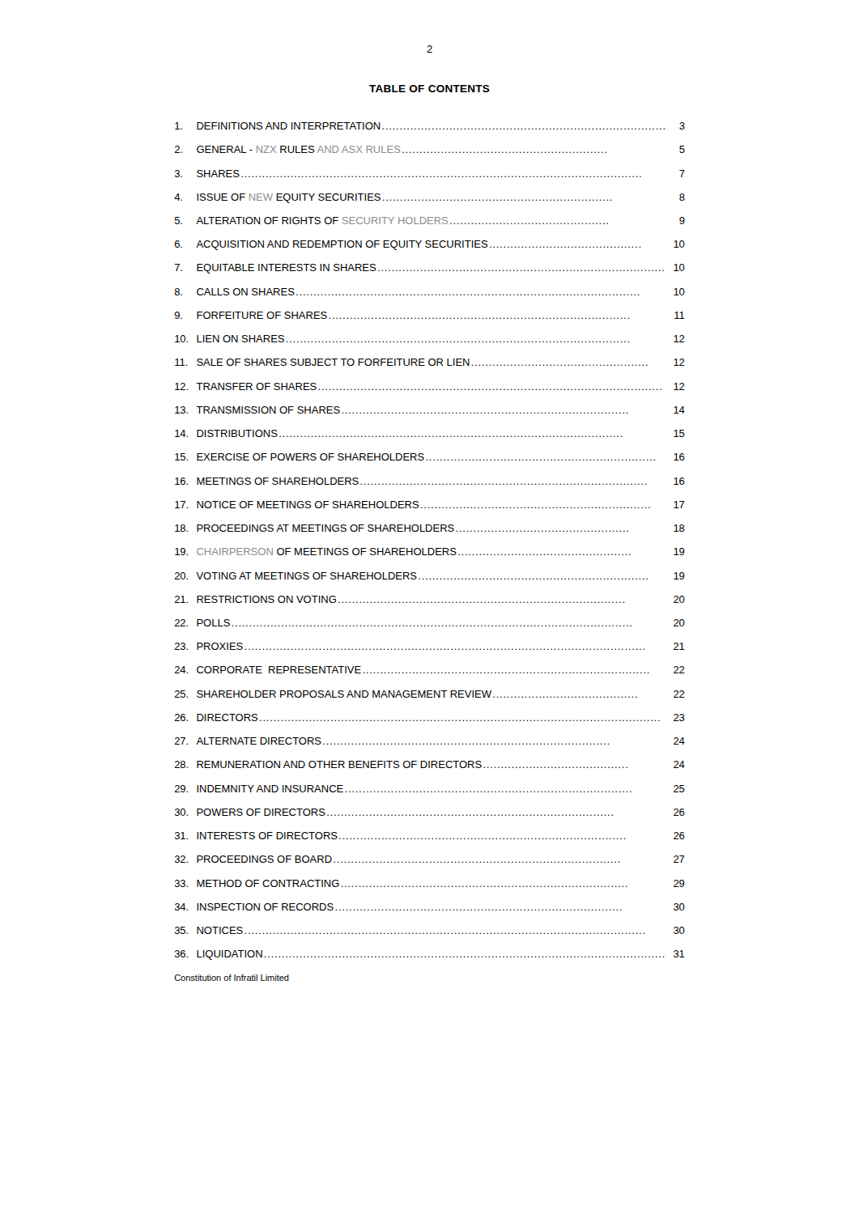2
TABLE OF CONTENTS
1. DEFINITIONS AND INTERPRETATION .................................................................................. 3
2. GENERAL - NZX RULES AND ASX RULES .......................................................... 5
3. SHARES ................................................................................................................. 7
4. ISSUE OF NEW EQUITY SECURITIES ................................................................. 8
5. ALTERATION OF RIGHTS OF SECURITY HOLDERS ............................................. 9
6. ACQUISITION AND REDEMPTION OF EQUITY SECURITIES ........................................... 10
7. EQUITABLE INTERESTS IN SHARES ................................................................................. 10
8. CALLS ON SHARES ................................................................................................. 10
9. FORFEITURE OF SHARES ..................................................................................... 11
10. LIEN ON SHARES ................................................................................................. 12
11. SALE OF SHARES SUBJECT TO FORFEITURE OR LIEN .................................................. 12
12. TRANSFER OF SHARES ................................................................................................. 12
13. TRANSMISSION OF SHARES ................................................................................. 14
14. DISTRIBUTIONS ................................................................................................. 15
15. EXERCISE OF POWERS OF SHAREHOLDERS ................................................................. 16
16. MEETINGS OF SHAREHOLDERS ................................................................................. 16
17. NOTICE OF MEETINGS OF SHAREHOLDERS ................................................................. 17
18. PROCEEDINGS AT MEETINGS OF SHAREHOLDERS ................................................. 18
19. CHAIRPERSON OF MEETINGS OF SHAREHOLDERS ................................................. 19
20. VOTING AT MEETINGS OF SHAREHOLDERS ................................................................. 19
21. RESTRICTIONS ON VOTING ................................................................................. 20
22. POLLS ................................................................................................................. 20
23. PROXIES ................................................................................................................. 21
24. CORPORATE REPRESENTATIVE ................................................................................. 22
25. SHAREHOLDER PROPOSALS AND MANAGEMENT REVIEW ......................................... 22
26. DIRECTORS ................................................................................................................. 23
27. ALTERNATE DIRECTORS ................................................................................. 24
28. REMUNERATION AND OTHER BENEFITS OF DIRECTORS ......................................... 24
29. INDEMNITY AND INSURANCE ................................................................................. 25
30. POWERS OF DIRECTORS ................................................................................. 26
31. INTERESTS OF DIRECTORS ................................................................................. 26
32. PROCEEDINGS OF BOARD ................................................................................. 27
33. METHOD OF CONTRACTING ................................................................................. 29
34. INSPECTION OF RECORDS ................................................................................. 30
35. NOTICES ................................................................................................................. 30
36. LIQUIDATION ................................................................................................................. 31
Constitution of Infratil Limited